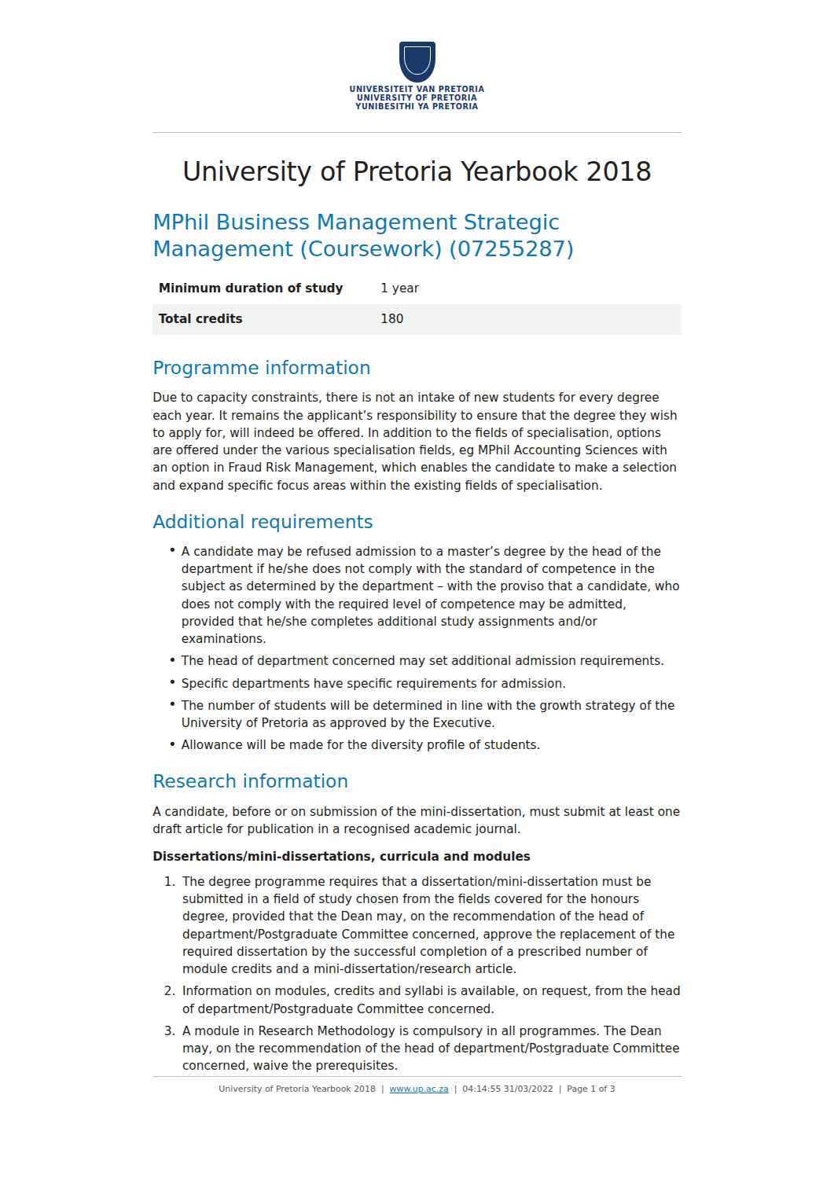UNIVERSITEIT VAN PRETORIA
UNIVERSITY OF PRETORIA
YUNIBESITHI YA PRETORIA
University of Pretoria Yearbook 2018
MPhil Business Management Strategic Management (Coursework) (07255287)
| Minimum duration of study | 1 year |
| Total credits | 180 |
Programme information
Due to capacity constraints, there is not an intake of new students for every degree each year. It remains the applicant’s responsibility to ensure that the degree they wish to apply for, will indeed be offered. In addition to the fields of specialisation, options are offered under the various specialisation fields, eg MPhil Accounting Sciences with an option in Fraud Risk Management, which enables the candidate to make a selection and expand specific focus areas within the existing fields of specialisation.
Additional requirements
A candidate may be refused admission to a master’s degree by the head of the department if he/she does not comply with the standard of competence in the subject as determined by the department – with the proviso that a candidate, who does not comply with the required level of competence may be admitted, provided that he/she completes additional study assignments and/or examinations.
The head of department concerned may set additional admission requirements.
Specific departments have specific requirements for admission.
The number of students will be determined in line with the growth strategy of the University of Pretoria as approved by the Executive.
Allowance will be made for the diversity profile of students.
Research information
A candidate, before or on submission of the mini-dissertation, must submit at least one draft article for publication in a recognised academic journal.
Dissertations/mini-dissertations, curricula and modules
The degree programme requires that a dissertation/mini-dissertation must be submitted in a field of study chosen from the fields covered for the honours degree, provided that the Dean may, on the recommendation of the head of department/Postgraduate Committee concerned, approve the replacement of the required dissertation by the successful completion of a prescribed number of module credits and a mini-dissertation/research article.
Information on modules, credits and syllabi is available, on request, from the head of department/Postgraduate Committee concerned.
A module in Research Methodology is compulsory in all programmes. The Dean may, on the recommendation of the head of department/Postgraduate Committee concerned, waive the prerequisites.
University of Pretoria Yearbook 2018 | www.up.ac.za | 04:14:55 31/03/2022 | Page 1 of 3